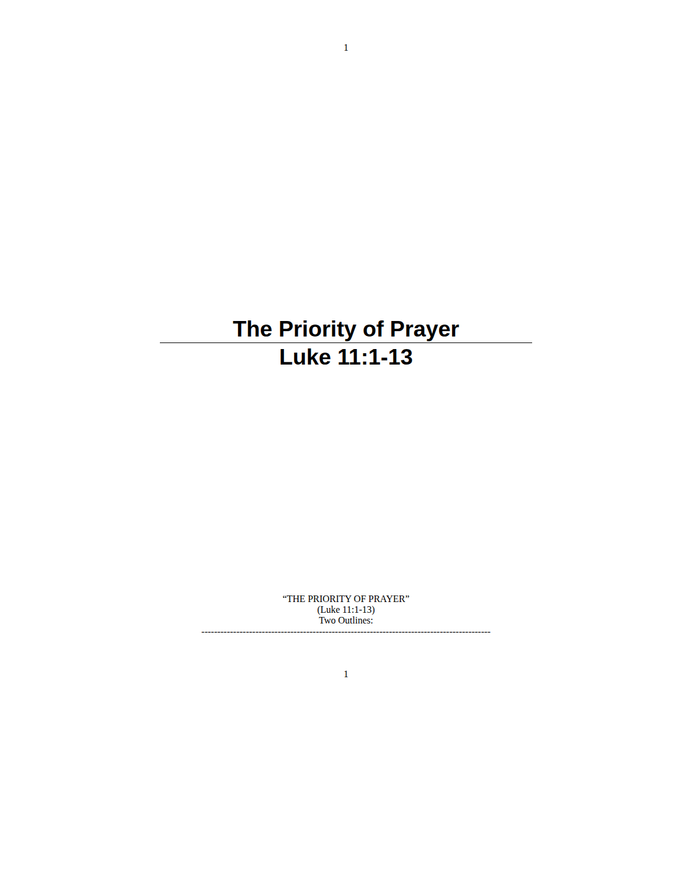1
The Priority of Prayer
Luke 11:1-13
“THE PRIORITY OF PRAYER”
(Luke 11:1-13)
Two Outlines:
-------------------------------------------------------------------------------------------
1